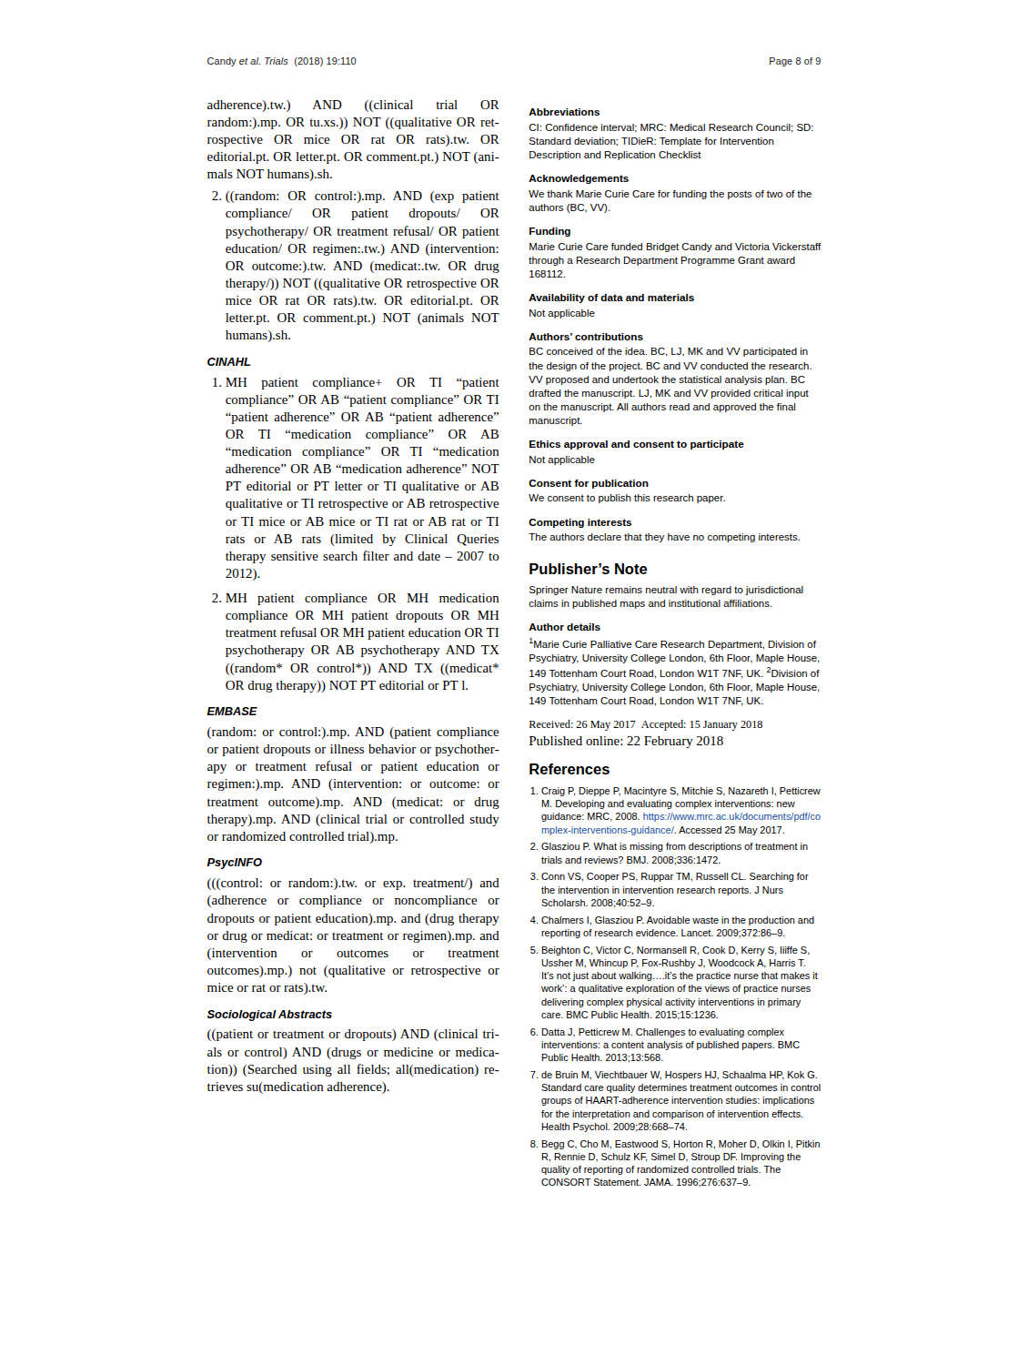Candy et al. Trials (2018) 19:110
Page 8 of 9
adherence).tw.) AND ((clinical trial OR random:).mp. OR tu.xs.)) NOT ((qualitative OR retrospective OR mice OR rat OR rats).tw. OR editorial.pt. OR letter.pt. OR comment.pt.) NOT (animals NOT humans).sh.
((random: OR control:).mp. AND (exp patient compliance/ OR patient dropouts/ OR psychotherapy/ OR treatment refusal/ OR patient education/ OR regimen:.tw.) AND (intervention: OR outcome:).tw. AND (medicat:.tw. OR drug therapy/)) NOT ((qualitative OR retrospective OR mice OR rat OR rats).tw. OR editorial.pt. OR letter.pt. OR comment.pt.) NOT (animals NOT humans).sh.
CINAHL
MH patient compliance+ OR TI “patient compliance” OR AB “patient compliance” OR TI “patient adherence” OR AB “patient adherence” OR TI “medication compliance” OR AB “medication compliance” OR TI “medication adherence” OR AB “medication adherence” NOT PT editorial or PT letter or TI qualitative or AB qualitative or TI retrospective or AB retrospective or TI mice or AB mice or TI rat or AB rat or TI rats or AB rats (limited by Clinical Queries therapy sensitive search filter and date – 2007 to 2012).
MH patient compliance OR MH medication compliance OR MH patient dropouts OR MH treatment refusal OR MH patient education OR TI psychotherapy OR AB psychotherapy AND TX ((random* OR control*)) AND TX ((medicat* OR drug therapy)) NOT PT editorial or PT l.
EMBASE
(random: or control:).mp. AND (patient compliance or patient dropouts or illness behavior or psychotherapy or treatment refusal or patient education or regimen:).mp. AND (intervention: or outcome: or treatment outcome).mp. AND (medicat: or drug therapy).mp. AND (clinical trial or controlled study or randomized controlled trial).mp.
PsycINFO
(((control: or random:).tw. or exp. treatment/) and (adherence or compliance or noncompliance or dropouts or patient education).mp. and (drug therapy or drug or medicat: or treatment or regimen).mp. and (intervention or outcomes or treatment outcomes).mp.) not (qualitative or retrospective or mice or rat or rats).tw.
Sociological Abstracts
((patient or treatment or dropouts) AND (clinical trials or control) AND (drugs or medicine or medication)) (Searched using all fields; all(medication) retrieves su(medication adherence).
Abbreviations
CI: Confidence interval; MRC: Medical Research Council; SD: Standard deviation; TIDieR: Template for Intervention Description and Replication Checklist
Acknowledgements
We thank Marie Curie Care for funding the posts of two of the authors (BC, VV).
Funding
Marie Curie Care funded Bridget Candy and Victoria Vickerstaff through a Research Department Programme Grant award 168112.
Availability of data and materials
Not applicable
Authors’ contributions
BC conceived of the idea. BC, LJ, MK and VV participated in the design of the project. BC and VV conducted the research. VV proposed and undertook the statistical analysis plan. BC drafted the manuscript. LJ, MK and VV provided critical input on the manuscript. All authors read and approved the final manuscript.
Ethics approval and consent to participate
Not applicable
Consent for publication
We consent to publish this research paper.
Competing interests
The authors declare that they have no competing interests.
Publisher’s Note
Springer Nature remains neutral with regard to jurisdictional claims in published maps and institutional affiliations.
Author details
1Marie Curie Palliative Care Research Department, Division of Psychiatry, University College London, 6th Floor, Maple House, 149 Tottenham Court Road, London W1T 7NF, UK. 2Division of Psychiatry, University College London, 6th Floor, Maple House, 149 Tottenham Court Road, London W1T 7NF, UK.
Received: 26 May 2017 Accepted: 15 January 2018
Published online: 22 February 2018
References
Craig P, Dieppe P, Macintyre S, Mitchie S, Nazareth I, Petticrew M. Developing and evaluating complex interventions: new guidance: MRC, 2008. https://www.mrc.ac.uk/documents/pdf/complex-interventions-guidance/. Accessed 25 May 2017.
Glasziou P. What is missing from descriptions of treatment in trials and reviews? BMJ. 2008;336:1472.
Conn VS, Cooper PS, Ruppar TM, Russell CL. Searching for the intervention in intervention research reports. J Nurs Scholarsh. 2008;40:52–9.
Chalmers I, Glasziou P. Avoidable waste in the production and reporting of research evidence. Lancet. 2009;372:86–9.
Beighton C, Victor C, Normansell R, Cook D, Kerry S, Iiiffe S, Ussher M, Whincup P, Fox-Rushby J, Woodcock A, Harris T. It’s not just about walking….it’s the practice nurse that makes it work’: a qualitative exploration of the views of practice nurses delivering complex physical activity interventions in primary care. BMC Public Health. 2015;15:1236.
Datta J, Petticrew M. Challenges to evaluating complex interventions: a content analysis of published papers. BMC Public Health. 2013;13:568.
de Bruin M, Viechtbauer W, Hospers HJ, Schaalma HP, Kok G. Standard care quality determines treatment outcomes in control groups of HAART-adherence intervention studies: implications for the interpretation and comparison of intervention effects. Health Psychol. 2009;28:668–74.
Begg C, Cho M, Eastwood S, Horton R, Moher D, Olkin I, Pitkin R, Rennie D, Schulz KF, Simel D, Stroup DF. Improving the quality of reporting of randomized controlled trials. The CONSORT Statement. JAMA. 1996;276:637–9.